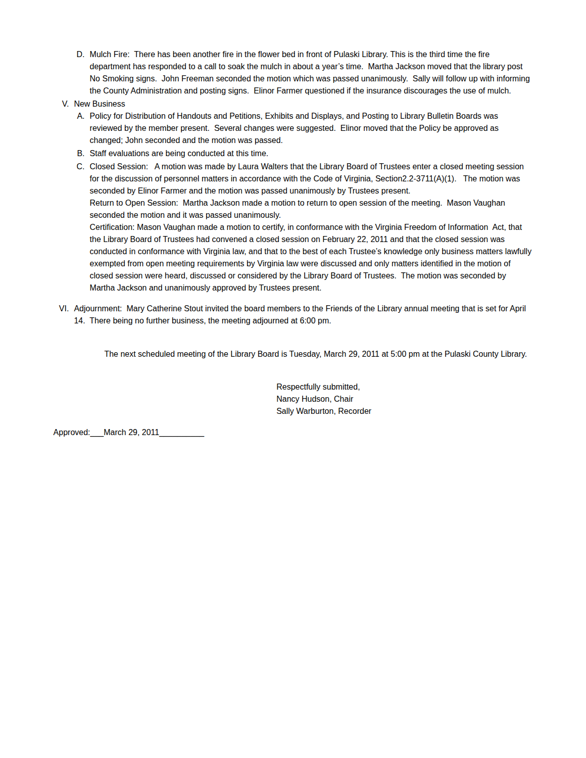Mulch Fire: There has been another fire in the flower bed in front of Pulaski Library. This is the third time the fire department has responded to a call to soak the mulch in about a year’s time. Martha Jackson moved that the library post No Smoking signs. John Freeman seconded the motion which was passed unanimously. Sally will follow up with informing the County Administration and posting signs. Elinor Farmer questioned if the insurance discourages the use of mulch.
New Business
Policy for Distribution of Handouts and Petitions, Exhibits and Displays, and Posting to Library Bulletin Boards was reviewed by the member present. Several changes were suggested. Elinor moved that the Policy be approved as changed; John seconded and the motion was passed.
Staff evaluations are being conducted at this time.
Closed Session: A motion was made by Laura Walters that the Library Board of Trustees enter a closed meeting session for the discussion of personnel matters in accordance with the Code of Virginia, Section2.2-3711(A)(1). The motion was seconded by Elinor Farmer and the motion was passed unanimously by Trustees present.
Return to Open Session: Martha Jackson made a motion to return to open session of the meeting. Mason Vaughan seconded the motion and it was passed unanimously.
Certification: Mason Vaughan made a motion to certify, in conformance with the Virginia Freedom of Information Act, that the Library Board of Trustees had convened a closed session on February 22, 2011 and that the closed session was conducted in conformance with Virginia law, and that to the best of each Trustee’s knowledge only business matters lawfully exempted from open meeting requirements by Virginia law were discussed and only matters identified in the motion of closed session were heard, discussed or considered by the Library Board of Trustees. The motion was seconded by Martha Jackson and unanimously approved by Trustees present.
Adjournment: Mary Catherine Stout invited the board members to the Friends of the Library annual meeting that is set for April 14. There being no further business, the meeting adjourned at 6:00 pm.
The next scheduled meeting of the Library Board is Tuesday, March 29, 2011 at 5:00 pm at the Pulaski County Library.
Respectfully submitted,
Nancy Hudson, Chair
Sally Warburton, Recorder
Approved:___March 29, 2011__________